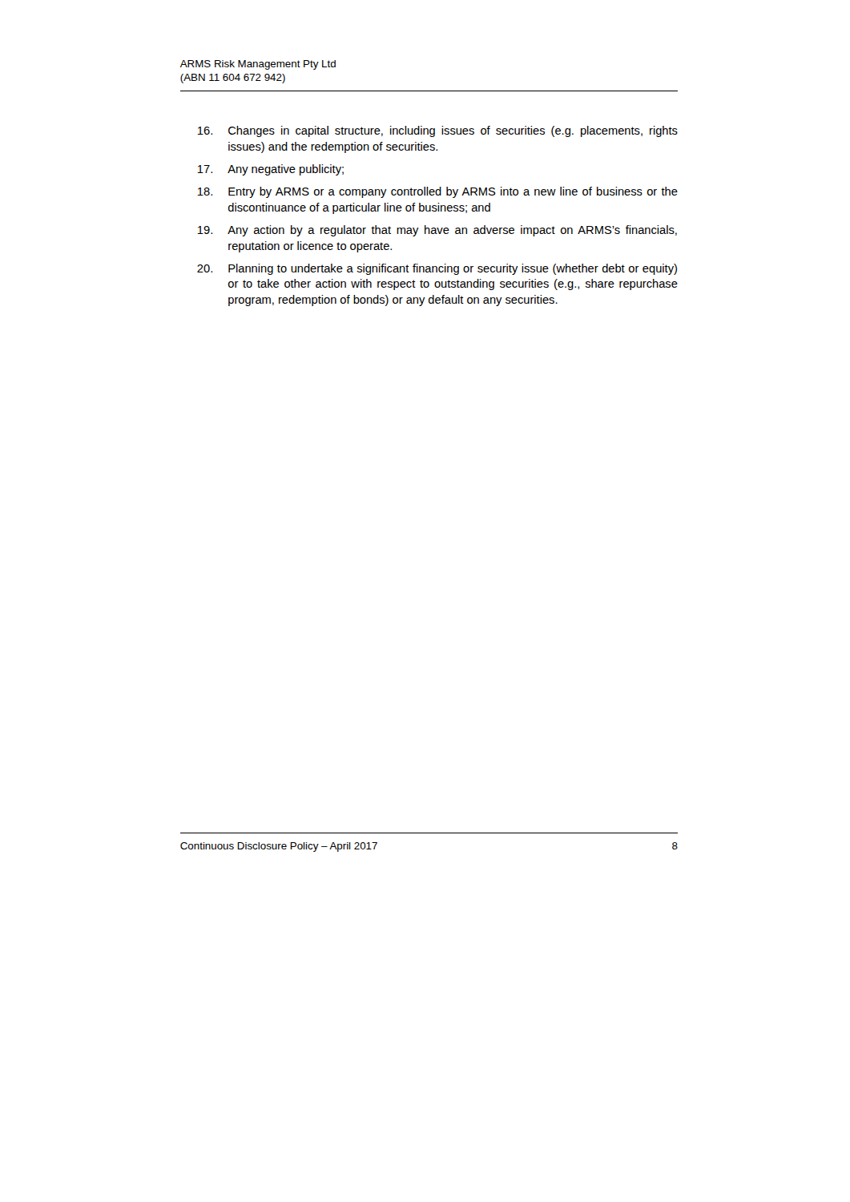ARMS Risk Management Pty Ltd
(ABN 11 604 672 942)
16. Changes in capital structure, including issues of securities (e.g. placements, rights issues) and the redemption of securities.
17. Any negative publicity;
18. Entry by ARMS or a company controlled by ARMS into a new line of business or the discontinuance of a particular line of business; and
19. Any action by a regulator that may have an adverse impact on ARMS’s financials, reputation or licence to operate.
20. Planning to undertake a significant financing or security issue (whether debt or equity) or to take other action with respect to outstanding securities (e.g., share repurchase program, redemption of bonds) or any default on any securities.
Continuous Disclosure Policy – April 2017 8